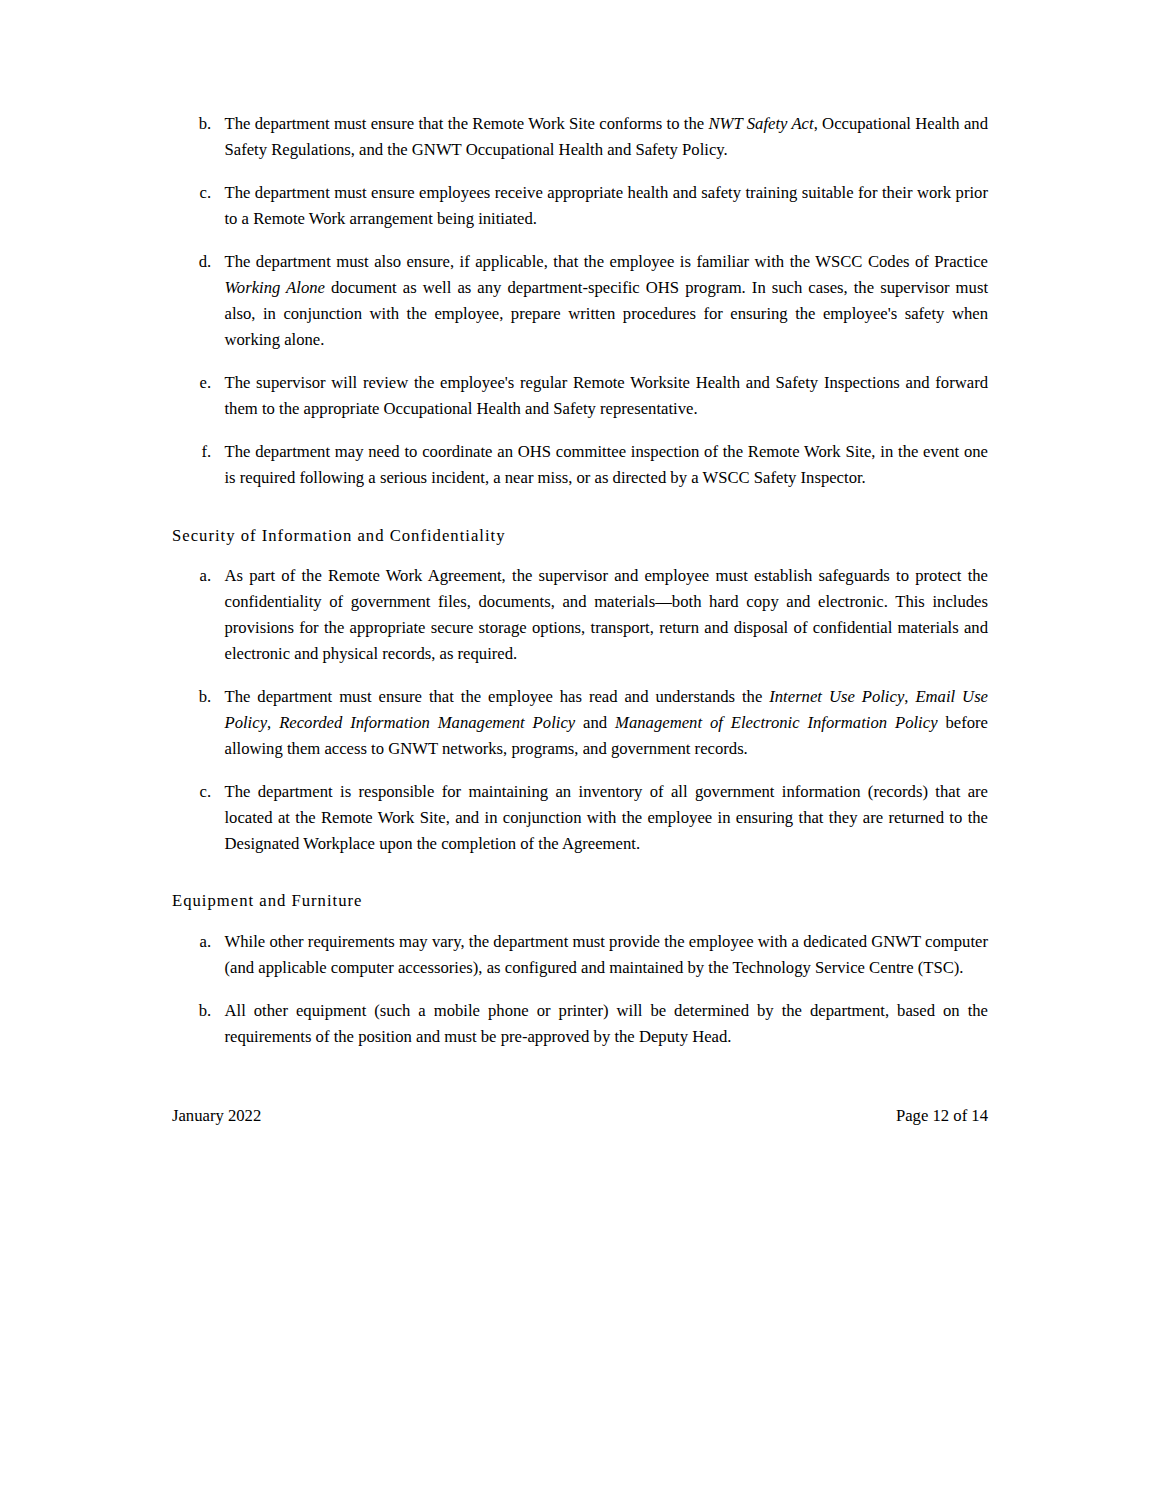The department must ensure that the Remote Work Site conforms to the NWT Safety Act, Occupational Health and Safety Regulations, and the GNWT Occupational Health and Safety Policy.
The department must ensure employees receive appropriate health and safety training suitable for their work prior to a Remote Work arrangement being initiated.
The department must also ensure, if applicable, that the employee is familiar with the WSCC Codes of Practice Working Alone document as well as any department-specific OHS program. In such cases, the supervisor must also, in conjunction with the employee, prepare written procedures for ensuring the employee's safety when working alone.
The supervisor will review the employee's regular Remote Worksite Health and Safety Inspections and forward them to the appropriate Occupational Health and Safety representative.
The department may need to coordinate an OHS committee inspection of the Remote Work Site, in the event one is required following a serious incident, a near miss, or as directed by a WSCC Safety Inspector.
Security of Information and Confidentiality
As part of the Remote Work Agreement, the supervisor and employee must establish safeguards to protect the confidentiality of government files, documents, and materials—both hard copy and electronic. This includes provisions for the appropriate secure storage options, transport, return and disposal of confidential materials and electronic and physical records, as required.
The department must ensure that the employee has read and understands the Internet Use Policy, Email Use Policy, Recorded Information Management Policy and Management of Electronic Information Policy before allowing them access to GNWT networks, programs, and government records.
The department is responsible for maintaining an inventory of all government information (records) that are located at the Remote Work Site, and in conjunction with the employee in ensuring that they are returned to the Designated Workplace upon the completion of the Agreement.
Equipment and Furniture
While other requirements may vary, the department must provide the employee with a dedicated GNWT computer (and applicable computer accessories), as configured and maintained by the Technology Service Centre (TSC).
All other equipment (such a mobile phone or printer) will be determined by the department, based on the requirements of the position and must be pre-approved by the Deputy Head.
January 2022 Page 12 of 14